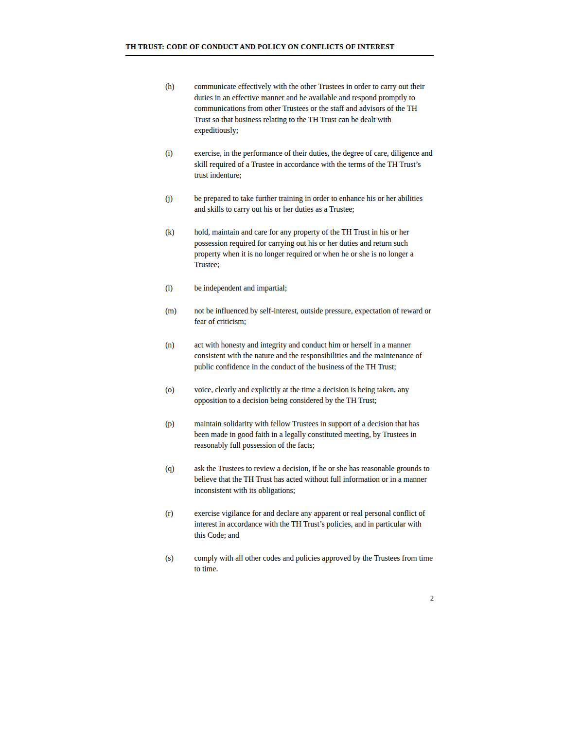TH TRUST: CODE OF CONDUCT AND POLICY ON CONFLICTS OF INTEREST
(h) communicate effectively with the other Trustees in order to carry out their duties in an effective manner and be available and respond promptly to communications from other Trustees or the staff and advisors of the TH Trust so that business relating to the TH Trust can be dealt with expeditiously;
(i) exercise, in the performance of their duties, the degree of care, diligence and skill required of a Trustee in accordance with the terms of the TH Trust’s trust indenture;
(j) be prepared to take further training in order to enhance his or her abilities and skills to carry out his or her duties as a Trustee;
(k) hold, maintain and care for any property of the TH Trust in his or her possession required for carrying out his or her duties and return such property when it is no longer required or when he or she is no longer a Trustee;
(l) be independent and impartial;
(m) not be influenced by self-interest, outside pressure, expectation of reward or fear of criticism;
(n) act with honesty and integrity and conduct him or herself in a manner consistent with the nature and the responsibilities and the maintenance of public confidence in the conduct of the business of the TH Trust;
(o) voice, clearly and explicitly at the time a decision is being taken, any opposition to a decision being considered by the TH Trust;
(p) maintain solidarity with fellow Trustees in support of a decision that has been made in good faith in a legally constituted meeting, by Trustees in reasonably full possession of the facts;
(q) ask the Trustees to review a decision, if he or she has reasonable grounds to believe that the TH Trust has acted without full information or in a manner inconsistent with its obligations;
(r) exercise vigilance for and declare any apparent or real personal conflict of interest in accordance with the TH Trust’s policies, and in particular with this Code; and
(s) comply with all other codes and policies approved by the Trustees from time to time.
2